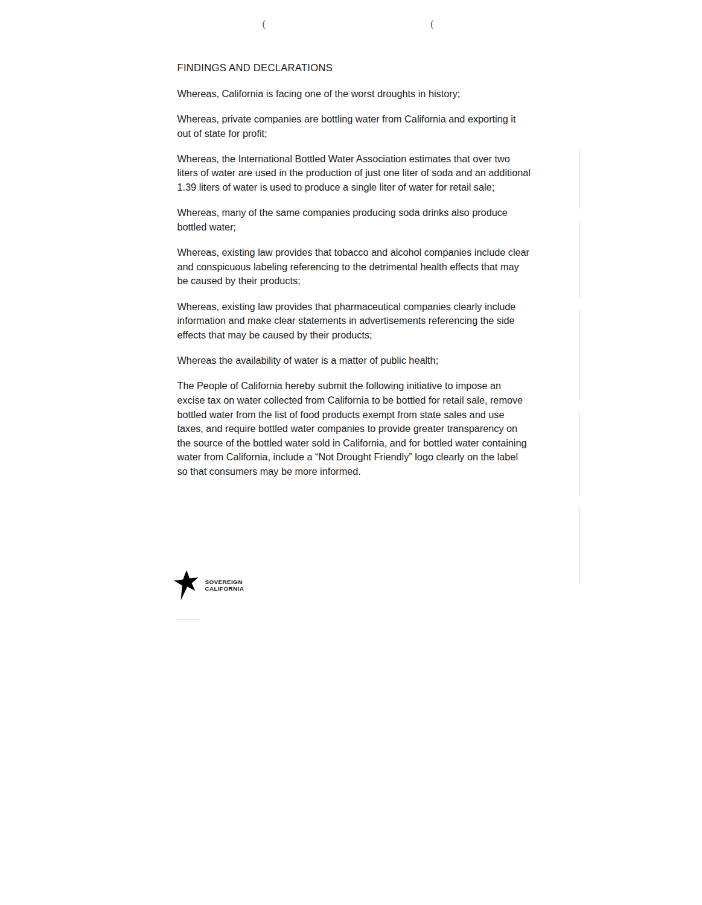( (
Findings and Declarations
Whereas, California is facing one of the worst droughts in history;
Whereas, private companies are bottling water from California and exporting it out of state for profit;
Whereas, the International Bottled Water Association estimates that over two liters of water are used in the production of just one liter of soda and an additional 1.39 liters of water is used to produce a single liter of water for retail sale;
Whereas, many of the same companies producing soda drinks also produce bottled water;
Whereas, existing law provides that tobacco and alcohol companies include clear and conspicuous labeling referencing to the detrimental health effects that may be caused by their products;
Whereas, existing law provides that pharmaceutical companies clearly include information and make clear statements in advertisements referencing the side effects that may be caused by their products;
Whereas the availability of water is a matter of public health;
The People of California hereby submit the following initiative to impose an excise tax on water collected from California to be bottled for retail sale, remove bottled water from the list of food products exempt from state sales and use taxes, and require bottled water companies to provide greater transparency on the source of the bottled water sold in California, and for bottled water containing water from California, include a “Not Drought Friendly” logo clearly on the label so that consumers may be more informed.
Sovereign
California